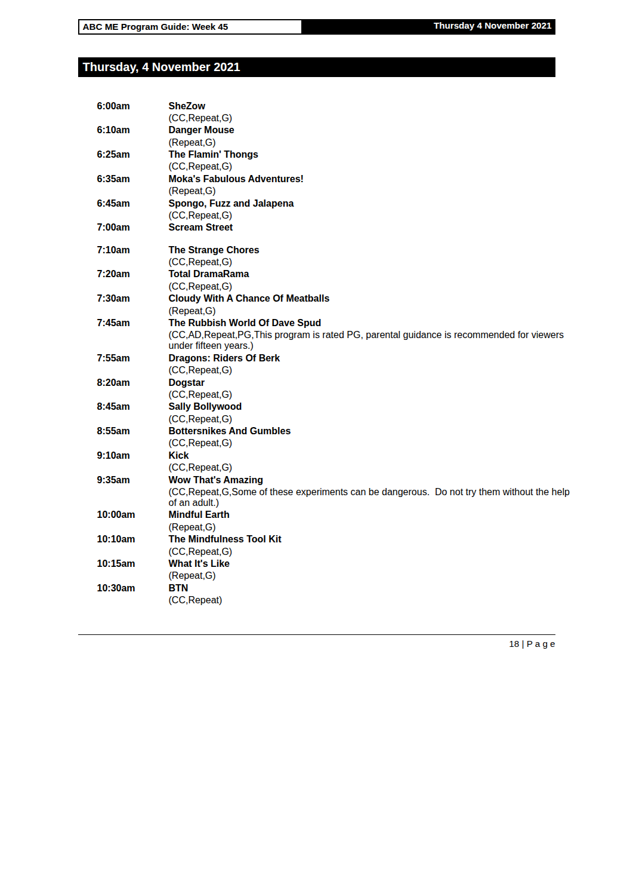ABC ME Program Guide: Week 45
Thursday 4 November 2021
Thursday, 4 November 2021
| 6:00am | SheZow |
| | (CC,Repeat,G) |
| 6:10am | Danger Mouse |
| | (Repeat,G) |
| 6:25am | The Flamin' Thongs |
| | (CC,Repeat,G) |
| 6:35am | Moka's Fabulous Adventures! |
| | (Repeat,G) |
| 6:45am | Spongo, Fuzz and Jalapena |
| | (CC,Repeat,G) |
| 7:00am | Scream Street |
| 7:10am | The Strange Chores |
| | (CC,Repeat,G) |
| 7:20am | Total DramaRama |
| | (CC,Repeat,G) |
| 7:30am | Cloudy With A Chance Of Meatballs |
| | (Repeat,G) |
| 7:45am | The Rubbish World Of Dave Spud |
| | (CC,AD,Repeat,PG,This program is rated PG, parental guidance is recommended for viewers under fifteen years.) |
| 7:55am | Dragons: Riders Of Berk |
| | (CC,Repeat,G) |
| 8:20am | Dogstar |
| | (CC,Repeat,G) |
| 8:45am | Sally Bollywood |
| | (CC,Repeat,G) |
| 8:55am | Bottersnikes And Gumbles |
| | (CC,Repeat,G) |
| 9:10am | Kick |
| | (CC,Repeat,G) |
| 9:35am | Wow That's Amazing |
| | (CC,Repeat,G,Some of these experiments can be dangerous. Do not try them without the help of an adult.) |
| 10:00am | Mindful Earth |
| | (Repeat,G) |
| 10:10am | The Mindfulness Tool Kit |
| | (CC,Repeat,G) |
| 10:15am | What It's Like |
| | (Repeat,G) |
| 10:30am | BTN |
| | (CC,Repeat) |
18 | P a g e